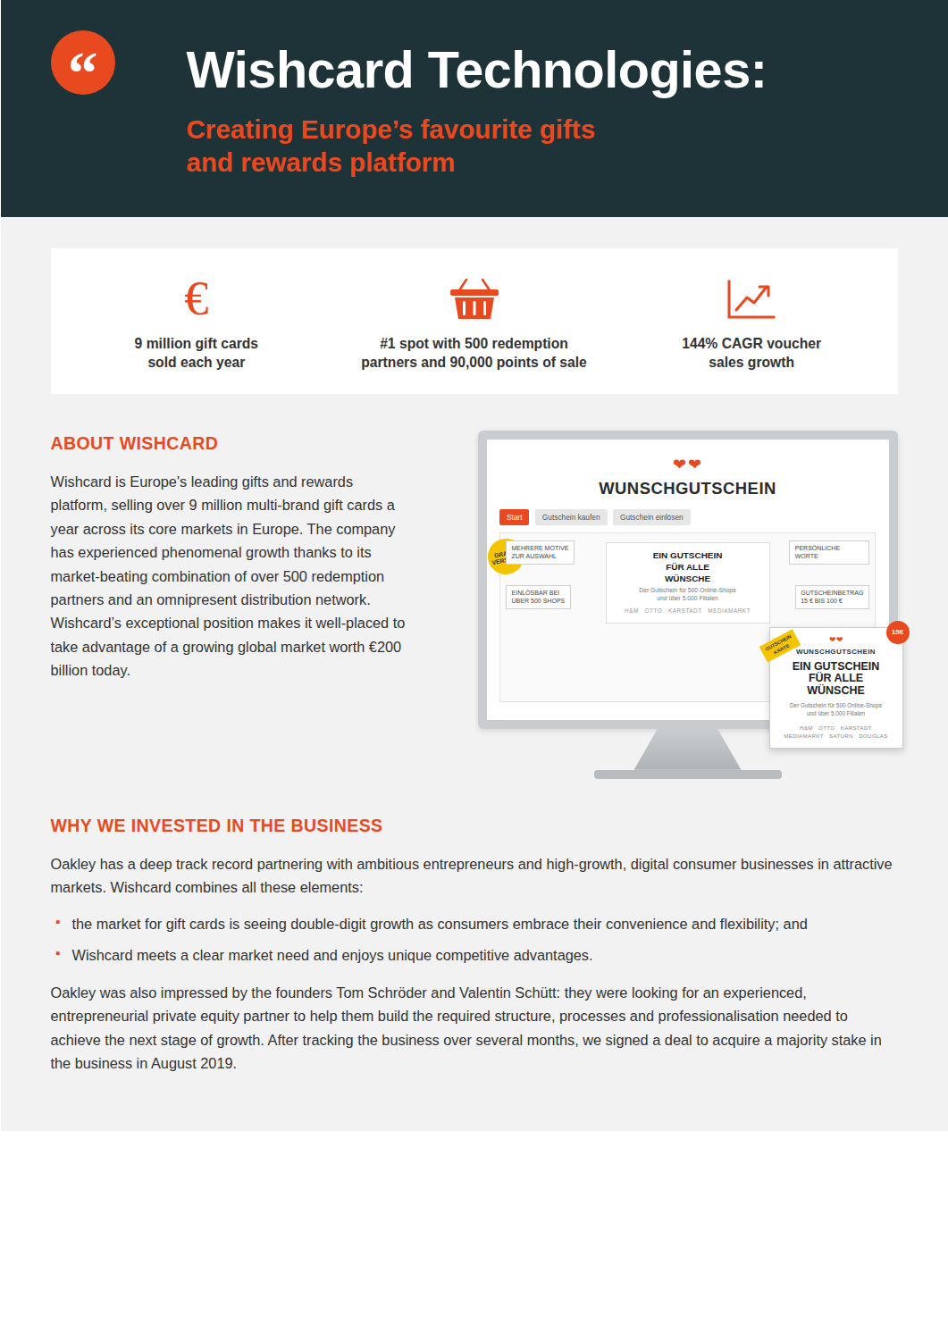“
Wishcard Technologies:
Creating Europe’s favourite gifts
and rewards platform
€
9 million gift cards
sold each year
#1 spot with 500 redemption
partners and 90,000 points of sale
144% CAGR voucher
sales growth
About Wishcard
Wishcard is Europe's leading gifts and rewards platform, selling over 9 million multi-brand gift cards a year across its core markets in Europe. The company has experienced phenomenal growth thanks to its market-beating combination of over 500 redemption partners and an omnipresent distribution network. Wishcard’s exceptional position makes it well-placed to take advantage of a growing global market worth €200 billion today.
❤❤
WUNSCHGUTSCHEIN
Start Gutschein kaufen Gutschein einlösen
GRATIS
VERSAND
MEHRERE MOTIVE
ZUR AUSWAHL
EINLÖSBAR BEI
ÜBER 500 SHOPS
PERSÖNLICHE WORTE
GUTSCHEINBETRAG
15 € BIS 100 €
KOSTENLOSER
GESCHENKUMSCHLAG
EIN GUTSCHEIN
FÜR ALLE
WÜNSCHE
Der Gutschein für 500 Online-Shops
und über 5.000 Filialen
H&M OTTO KARSTADT MEDIAMARKT
GUTSCHEIN KAUFEN
15€
GUTSCHEIN
KARTE
❤❤
WUNSCHGUTSCHEIN
EIN GUTSCHEIN
FÜR ALLE
WÜNSCHE
Der Gutschein für 500 Online-Shops
und über 5.000 Filialen
H&M OTTO KARSTADT
MEDIAMARKT SATURN DOUGLAS
Why we invested in the business
Oakley has a deep track record partnering with ambitious entrepreneurs and high-growth, digital consumer businesses in attractive markets. Wishcard combines all these elements:
the market for gift cards is seeing double-digit growth as consumers embrace their convenience and flexibility; and
Wishcard meets a clear market need and enjoys unique competitive advantages.
Oakley was also impressed by the founders Tom Schröder and Valentin Schütt: they were looking for an experienced, entrepreneurial private equity partner to help them build the required structure, processes and professionalisation needed to achieve the next stage of growth. After tracking the business over several months, we signed a deal to acquire a majority stake in the business in August 2019.